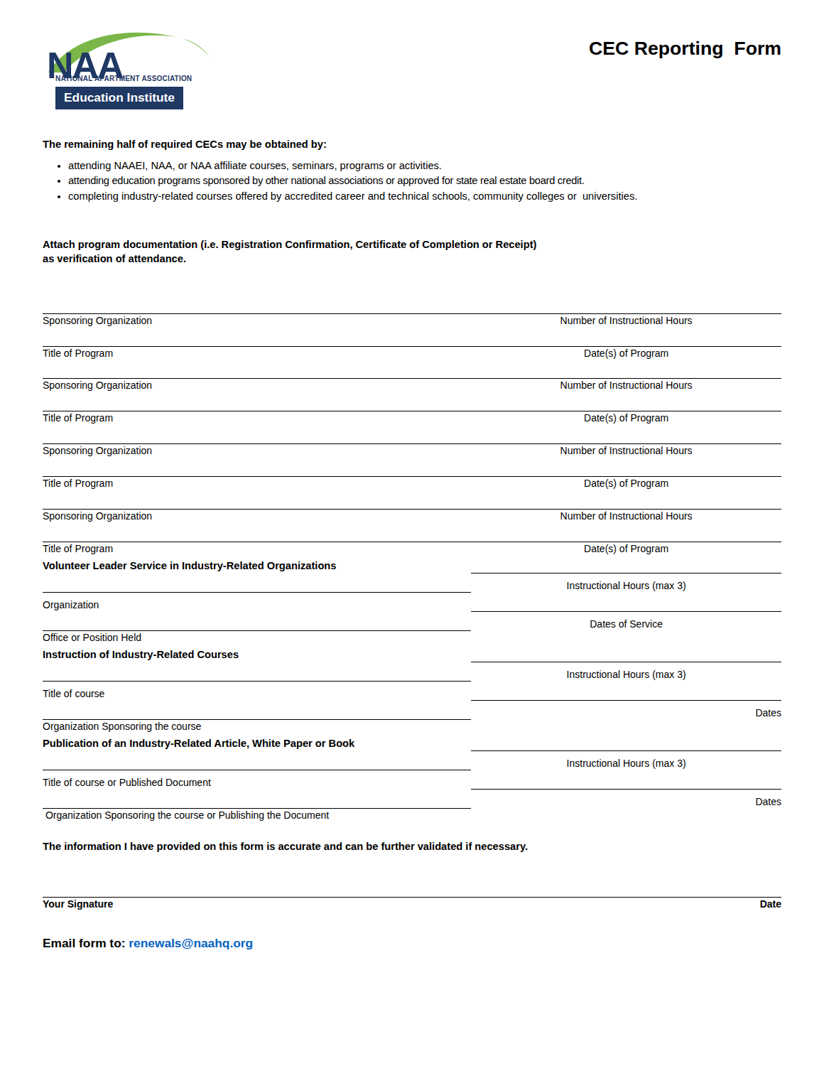NAA
NATIONAL APARTMENT ASSOCIATION
Education Institute
CEC Reporting Form
The remaining half of required CECs may be obtained by:
attending NAAEI, NAA, or NAA affiliate courses, seminars, programs or activities.
attending education programs sponsored by other national associations or approved for state real estate board credit.
completing industry-related courses offered by accredited career and technical schools, community colleges or universities.
Attach program documentation (i.e. Registration Confirmation, Certificate of Completion or Receipt)
as verification of attendance.
| Sponsoring Organization | Number of Instructional Hours |
| Title of Program | Date(s) of Program |
| Sponsoring Organization | Number of Instructional Hours |
| Title of Program | Date(s) of Program |
| Sponsoring Organization | Number of Instructional Hours |
| Title of Program | Date(s) of Program |
| Sponsoring Organization | Number of Instructional Hours |
| Title of Program | Date(s) of Program |
| Volunteer Leader Service in Industry-Related Organizations | |
| | Instructional Hours (max 3) |
| Organization | |
| | Dates of Service |
| Office or Position Held | |
| Instruction of Industry-Related Courses | |
| | Instructional Hours (max 3) |
| Title of course | |
| | Dates |
| Organization Sponsoring the course | |
| Publication of an Industry-Related Article, White Paper or Book | |
| | Instructional Hours (max 3) |
| Title of course or Published Document | |
| | Dates |
| Organization Sponsoring the course or Publishing the Document | |
The information I have provided on this form is accurate and can be further validated if necessary.
| Your Signature | Date |
Email form to: renewals@naahq.org